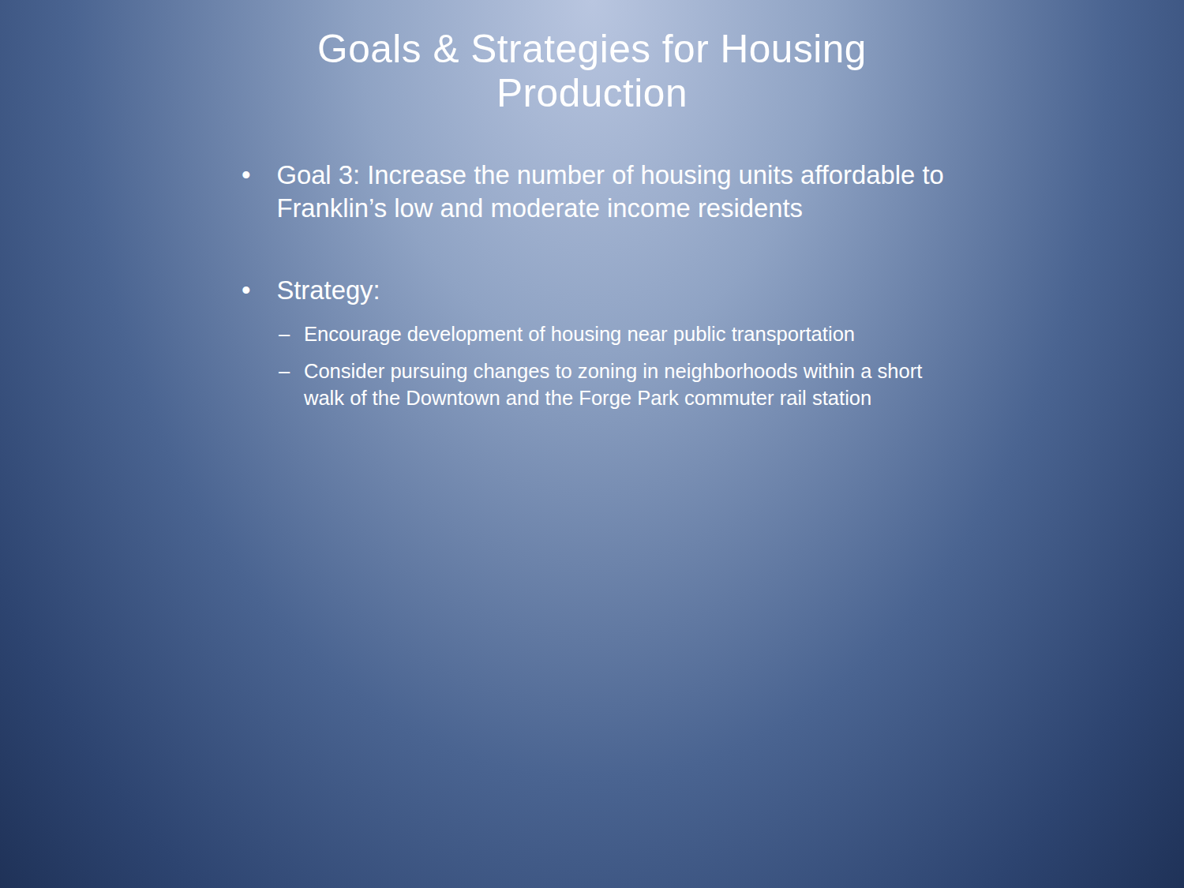Goals & Strategies for Housing Production
Goal 3: Increase the number of housing units affordable to Franklin’s low and moderate income residents
Strategy:
Encourage development of housing near public transportation
Consider pursuing changes to zoning in neighborhoods within a short walk of the Downtown and the Forge Park commuter rail station